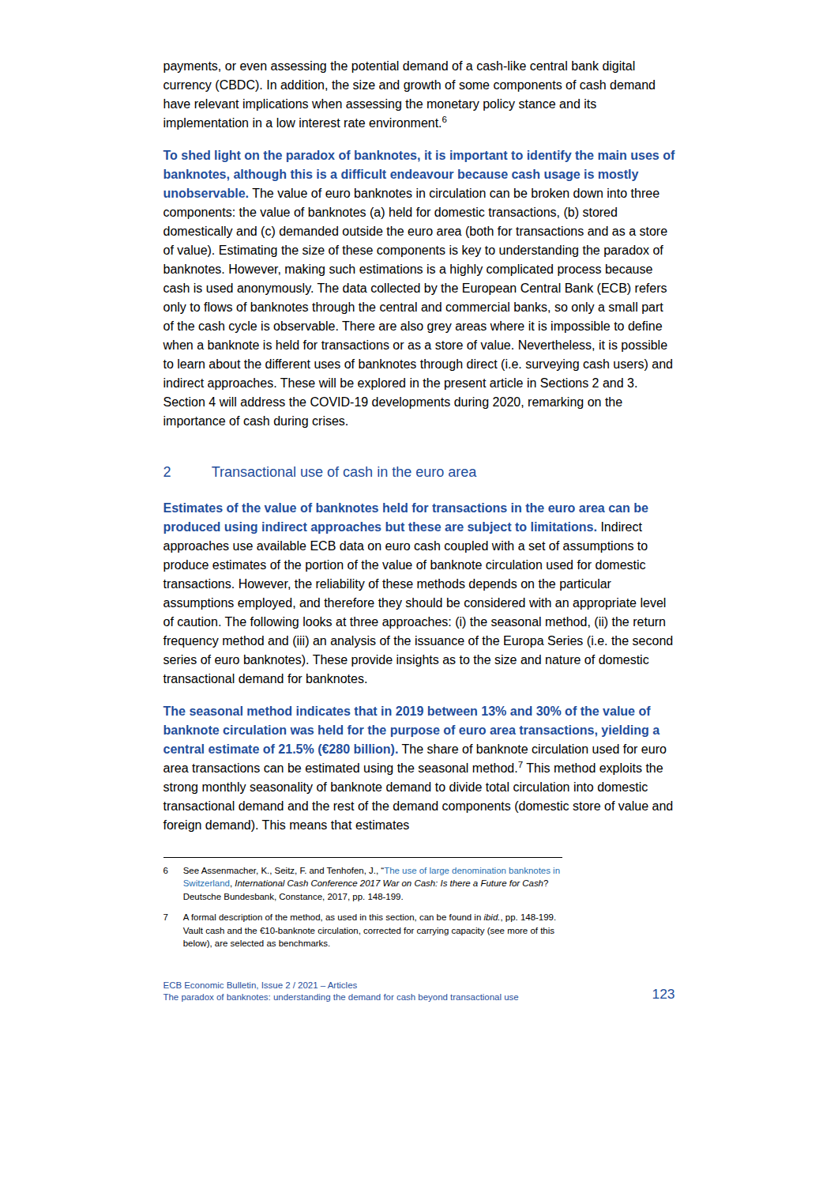payments, or even assessing the potential demand of a cash-like central bank digital currency (CBDC). In addition, the size and growth of some components of cash demand have relevant implications when assessing the monetary policy stance and its implementation in a low interest rate environment.6
To shed light on the paradox of banknotes, it is important to identify the main uses of banknotes, although this is a difficult endeavour because cash usage is mostly unobservable. The value of euro banknotes in circulation can be broken down into three components: the value of banknotes (a) held for domestic transactions, (b) stored domestically and (c) demanded outside the euro area (both for transactions and as a store of value). Estimating the size of these components is key to understanding the paradox of banknotes. However, making such estimations is a highly complicated process because cash is used anonymously. The data collected by the European Central Bank (ECB) refers only to flows of banknotes through the central and commercial banks, so only a small part of the cash cycle is observable. There are also grey areas where it is impossible to define when a banknote is held for transactions or as a store of value. Nevertheless, it is possible to learn about the different uses of banknotes through direct (i.e. surveying cash users) and indirect approaches. These will be explored in the present article in Sections 2 and 3. Section 4 will address the COVID-19 developments during 2020, remarking on the importance of cash during crises.
2 Transactional use of cash in the euro area
Estimates of the value of banknotes held for transactions in the euro area can be produced using indirect approaches but these are subject to limitations. Indirect approaches use available ECB data on euro cash coupled with a set of assumptions to produce estimates of the portion of the value of banknote circulation used for domestic transactions. However, the reliability of these methods depends on the particular assumptions employed, and therefore they should be considered with an appropriate level of caution. The following looks at three approaches: (i) the seasonal method, (ii) the return frequency method and (iii) an analysis of the issuance of the Europa Series (i.e. the second series of euro banknotes). These provide insights as to the size and nature of domestic transactional demand for banknotes.
The seasonal method indicates that in 2019 between 13% and 30% of the value of banknote circulation was held for the purpose of euro area transactions, yielding a central estimate of 21.5% (€280 billion). The share of banknote circulation used for euro area transactions can be estimated using the seasonal method.7 This method exploits the strong monthly seasonality of banknote demand to divide total circulation into domestic transactional demand and the rest of the demand components (domestic store of value and foreign demand). This means that estimates
6
See Assenmacher, K., Seitz, F. and Tenhofen, J., “The use of large denomination banknotes in Switzerland, International Cash Conference 2017 War on Cash: Is there a Future for Cash? Deutsche Bundesbank, Constance, 2017, pp. 148-199.
7
A formal description of the method, as used in this section, can be found in ibid., pp. 148-199. Vault cash and the €10-banknote circulation, corrected for carrying capacity (see more of this below), are selected as benchmarks.
ECB Economic Bulletin, Issue 2 / 2021 – Articles
The paradox of banknotes: understanding the demand for cash beyond transactional use
123